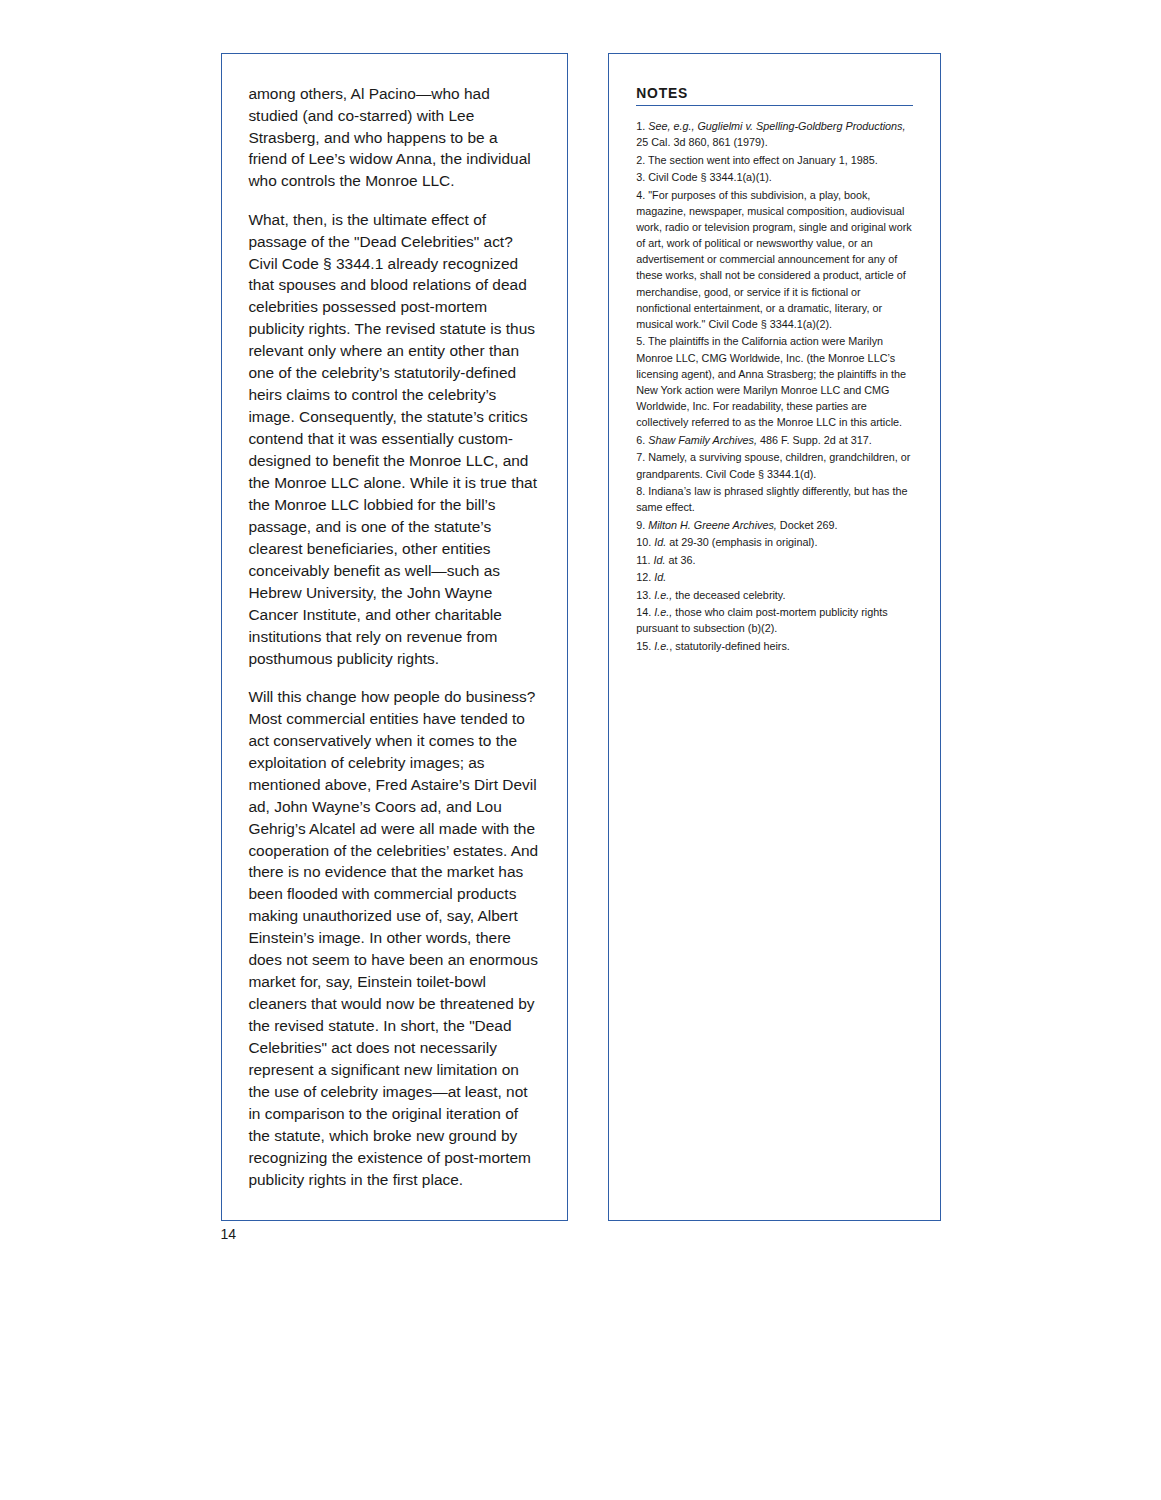among others, Al Pacino—who had studied (and co-starred) with Lee Strasberg, and who happens to be a friend of Lee’s widow Anna, the individual who controls the Monroe LLC.
What, then, is the ultimate effect of passage of the "Dead Celebrities" act? Civil Code § 3344.1 already recognized that spouses and blood relations of dead celebrities possessed post-mortem publicity rights. The revised statute is thus relevant only where an entity other than one of the celebrity’s statutorily-defined heirs claims to control the celebrity’s image. Consequently, the statute’s critics contend that it was essentially custom-designed to benefit the Monroe LLC, and the Monroe LLC alone. While it is true that the Monroe LLC lobbied for the bill’s passage, and is one of the statute’s clearest beneficiaries, other entities conceivably benefit as well—such as Hebrew University, the John Wayne Cancer Institute, and other charitable institutions that rely on revenue from posthumous publicity rights.
Will this change how people do business? Most commercial entities have tended to act conservatively when it comes to the exploitation of celebrity images; as mentioned above, Fred Astaire’s Dirt Devil ad, John Wayne’s Coors ad, and Lou Gehrig’s Alcatel ad were all made with the cooperation of the celebrities’ estates. And there is no evidence that the market has been flooded with commercial products making unauthorized use of, say, Albert Einstein’s image. In other words, there does not seem to have been an enormous market for, say, Einstein toilet-bowl cleaners that would now be threatened by the revised statute. In short, the "Dead Celebrities" act does not necessarily represent a significant new limitation on the use of celebrity images—at least, not in comparison to the original iteration of the statute, which broke new ground by recognizing the existence of post-mortem publicity rights in the first place.
NOTES
1. See, e.g., Guglielmi v. Spelling-Goldberg Productions, 25 Cal. 3d 860, 861 (1979).
2. The section went into effect on January 1, 1985.
3. Civil Code § 3344.1(a)(1).
4. "For purposes of this subdivision, a play, book, magazine, newspaper, musical composition, audiovisual work, radio or television program, single and original work of art, work of political or newsworthy value, or an advertisement or commercial announcement for any of these works, shall not be considered a product, article of merchandise, good, or service if it is fictional or nonfictional entertainment, or a dramatic, literary, or musical work." Civil Code § 3344.1(a)(2).
5. The plaintiffs in the California action were Marilyn Monroe LLC, CMG Worldwide, Inc. (the Monroe LLC’s licensing agent), and Anna Strasberg; the plaintiffs in the New York action were Marilyn Monroe LLC and CMG Worldwide, Inc. For readability, these parties are collectively referred to as the Monroe LLC in this article.
6. Shaw Family Archives, 486 F. Supp. 2d at 317.
7. Namely, a surviving spouse, children, grandchildren, or grandparents. Civil Code § 3344.1(d).
8. Indiana’s law is phrased slightly differently, but has the same effect.
9. Milton H. Greene Archives, Docket 269.
10. Id. at 29-30 (emphasis in original).
11. Id. at 36.
12. Id.
13. I.e., the deceased celebrity.
14. I.e., those who claim post-mortem publicity rights pursuant to subsection (b)(2).
15. I.e., statutorily-defined heirs.
14